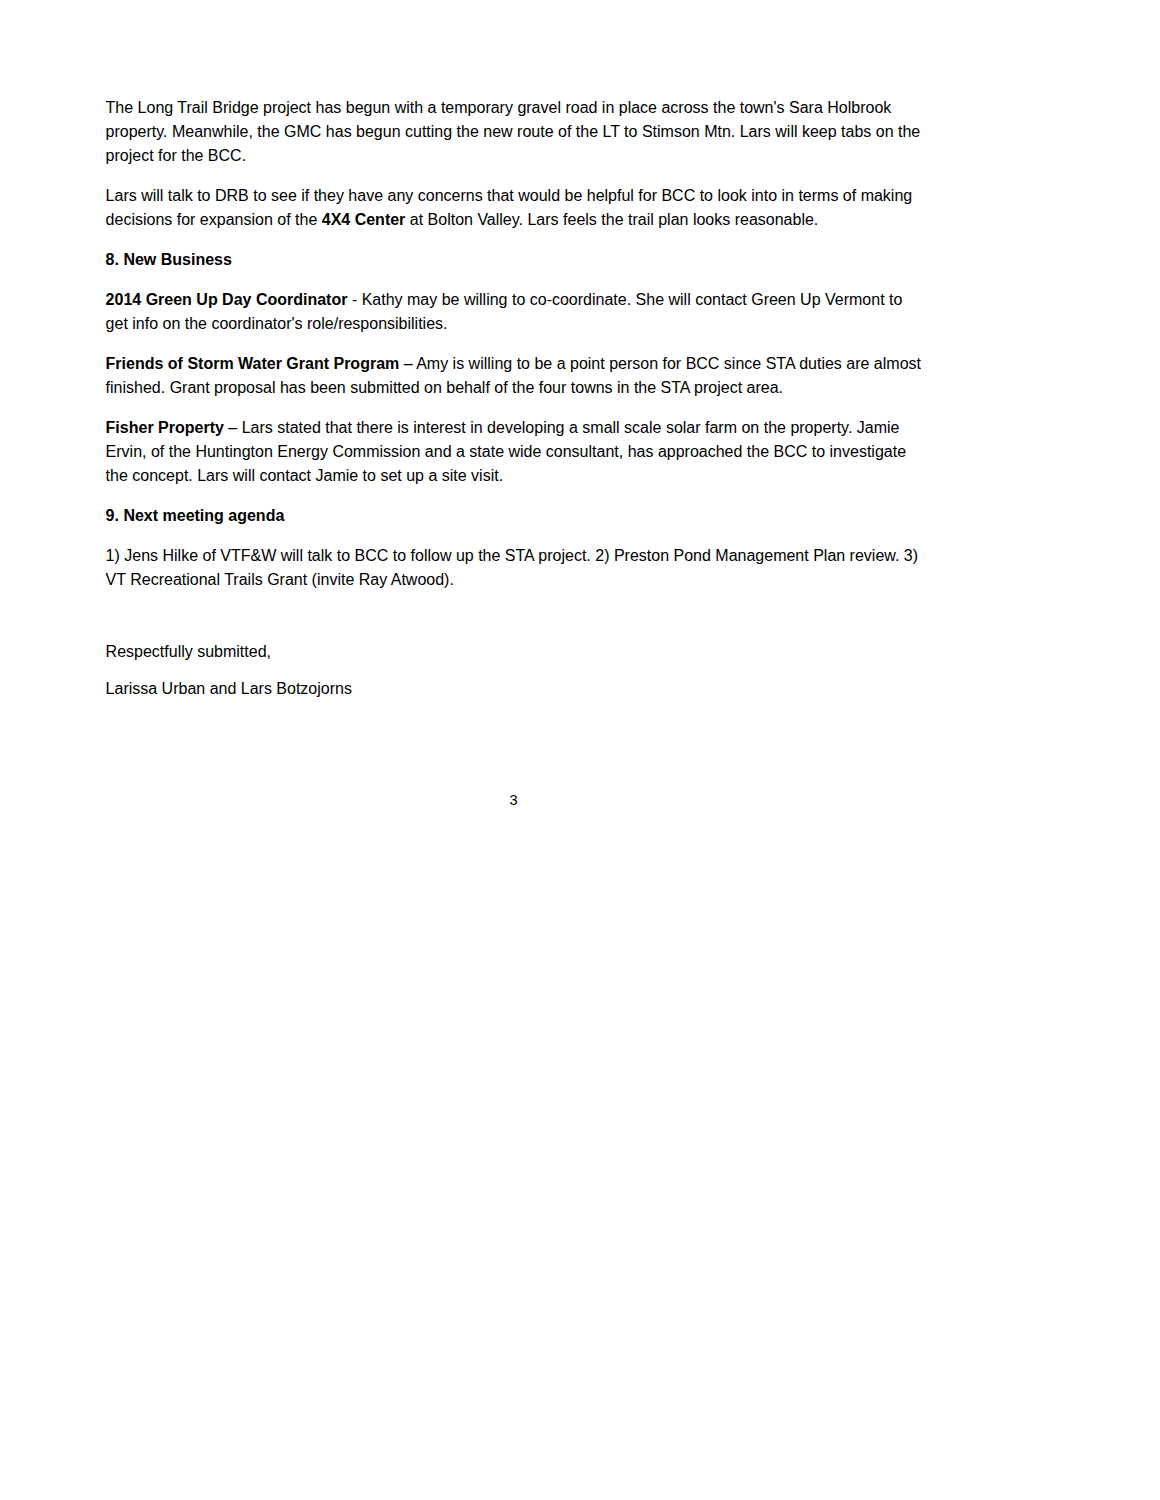The Long Trail Bridge project has begun with a temporary gravel road in place across the town's Sara Holbrook property. Meanwhile, the GMC has begun cutting the new route of the LT to Stimson Mtn. Lars will keep tabs on the project for the BCC.
Lars will talk to DRB to see if they have any concerns that would be helpful for BCC to look into in terms of making decisions for expansion of the 4X4 Center at Bolton Valley. Lars feels the trail plan looks reasonable.
8. New Business
2014 Green Up Day Coordinator - Kathy may be willing to co-coordinate. She will contact Green Up Vermont to get info on the coordinator's role/responsibilities.
Friends of Storm Water Grant Program – Amy is willing to be a point person for BCC since STA duties are almost finished. Grant proposal has been submitted on behalf of the four towns in the STA project area.
Fisher Property – Lars stated that there is interest in developing a small scale solar farm on the property. Jamie Ervin, of the Huntington Energy Commission and a state wide consultant, has approached the BCC to investigate the concept. Lars will contact Jamie to set up a site visit.
9. Next meeting agenda
1) Jens Hilke of VTF&W will talk to BCC to follow up the STA project. 2) Preston Pond Management Plan review. 3) VT Recreational Trails Grant (invite Ray Atwood).
Respectfully submitted,
Larissa Urban and Lars Botzojorns
3